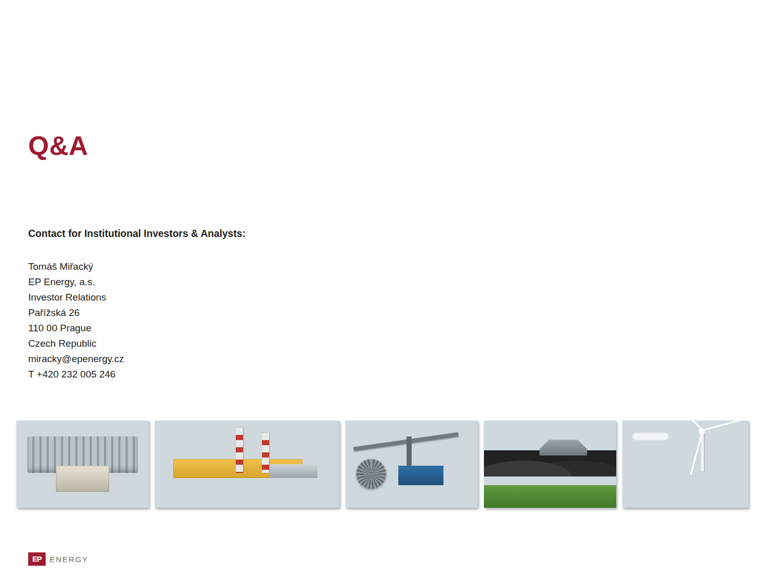Q&A
Contact for Institutional Investors & Analysts:
Tomáš Miřacký
EP Energy, a.s.
Investor Relations
Pařížská 26
110 00 Prague
Czech Republic
miracky@epenergy.cz
T +420 232 005 246
EP Energy